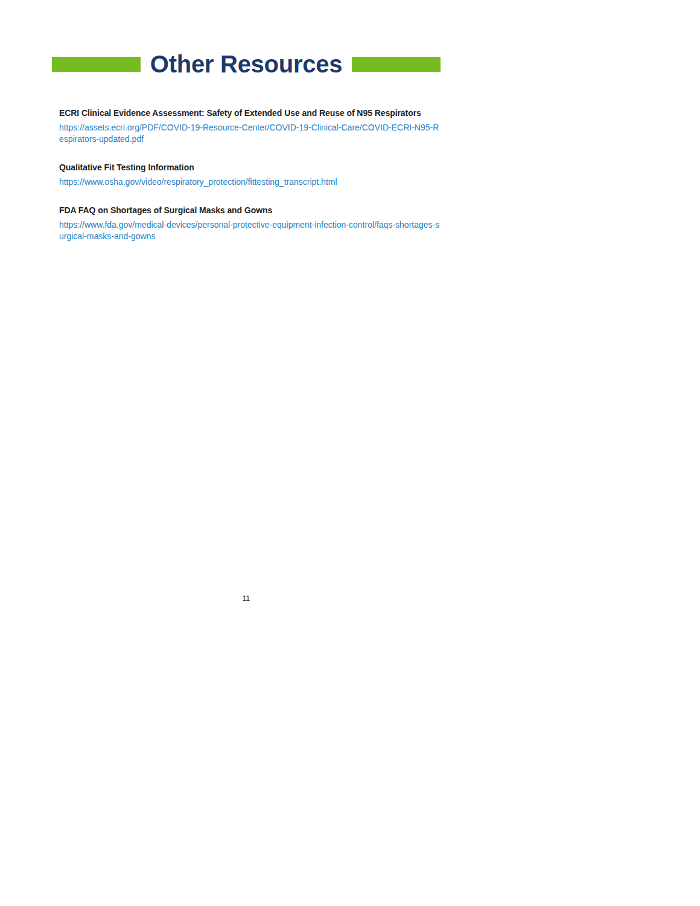Other Resources
ECRI Clinical Evidence Assessment: Safety of Extended Use and Reuse of N95 Respirators
https://assets.ecri.org/PDF/COVID-19-Resource-Center/COVID-19-Clinical-Care/COVID-ECRI-N95-Respirators-updated.pdf
Qualitative Fit Testing Information
https://www.osha.gov/video/respiratory_protection/fittesting_transcript.html
FDA FAQ on Shortages of Surgical Masks and Gowns
https://www.fda.gov/medical-devices/personal-protective-equipment-infection-control/faqs-shortages-surgical-masks-and-gowns
11